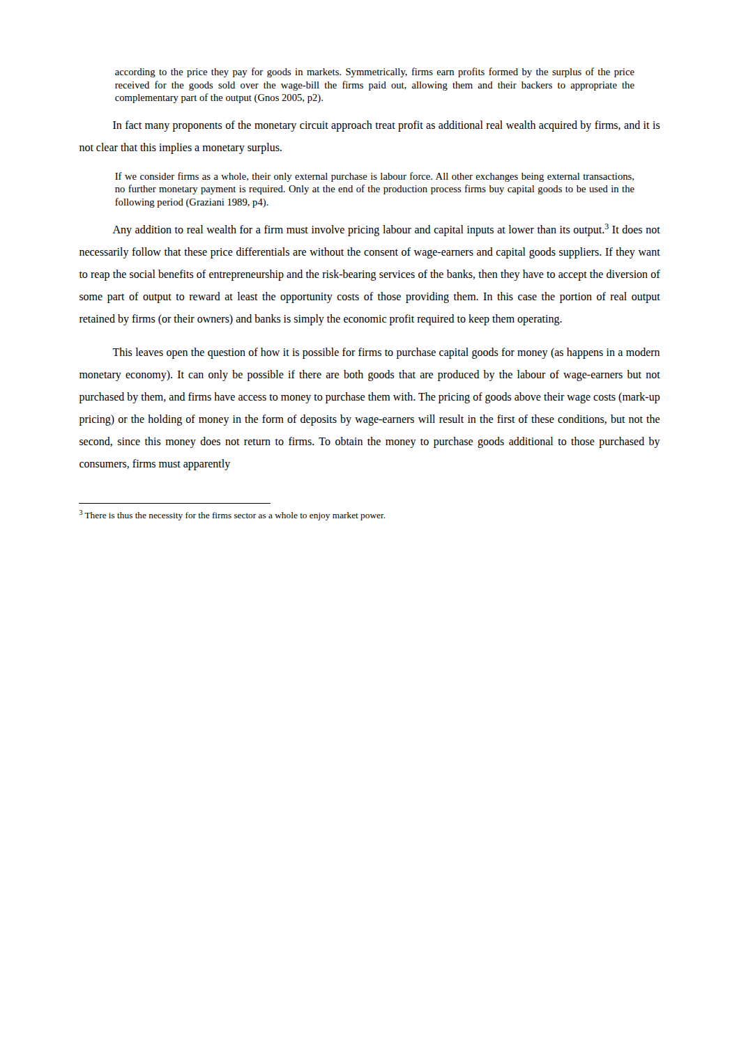according to the price they pay for goods in markets. Symmetrically, firms earn profits formed by the surplus of the price received for the goods sold over the wage-bill the firms paid out, allowing them and their backers to appropriate the complementary part of the output (Gnos 2005, p2).
In fact many proponents of the monetary circuit approach treat profit as additional real wealth acquired by firms, and it is not clear that this implies a monetary surplus.
If we consider firms as a whole, their only external purchase is labour force. All other exchanges being external transactions, no further monetary payment is required. Only at the end of the production process firms buy capital goods to be used in the following period (Graziani 1989, p4).
Any addition to real wealth for a firm must involve pricing labour and capital inputs at lower than its output.3 It does not necessarily follow that these price differentials are without the consent of wage-earners and capital goods suppliers. If they want to reap the social benefits of entrepreneurship and the risk-bearing services of the banks, then they have to accept the diversion of some part of output to reward at least the opportunity costs of those providing them. In this case the portion of real output retained by firms (or their owners) and banks is simply the economic profit required to keep them operating.
This leaves open the question of how it is possible for firms to purchase capital goods for money (as happens in a modern monetary economy). It can only be possible if there are both goods that are produced by the labour of wage-earners but not purchased by them, and firms have access to money to purchase them with. The pricing of goods above their wage costs (mark-up pricing) or the holding of money in the form of deposits by wage-earners will result in the first of these conditions, but not the second, since this money does not return to firms. To obtain the money to purchase goods additional to those purchased by consumers, firms must apparently
3 There is thus the necessity for the firms sector as a whole to enjoy market power.